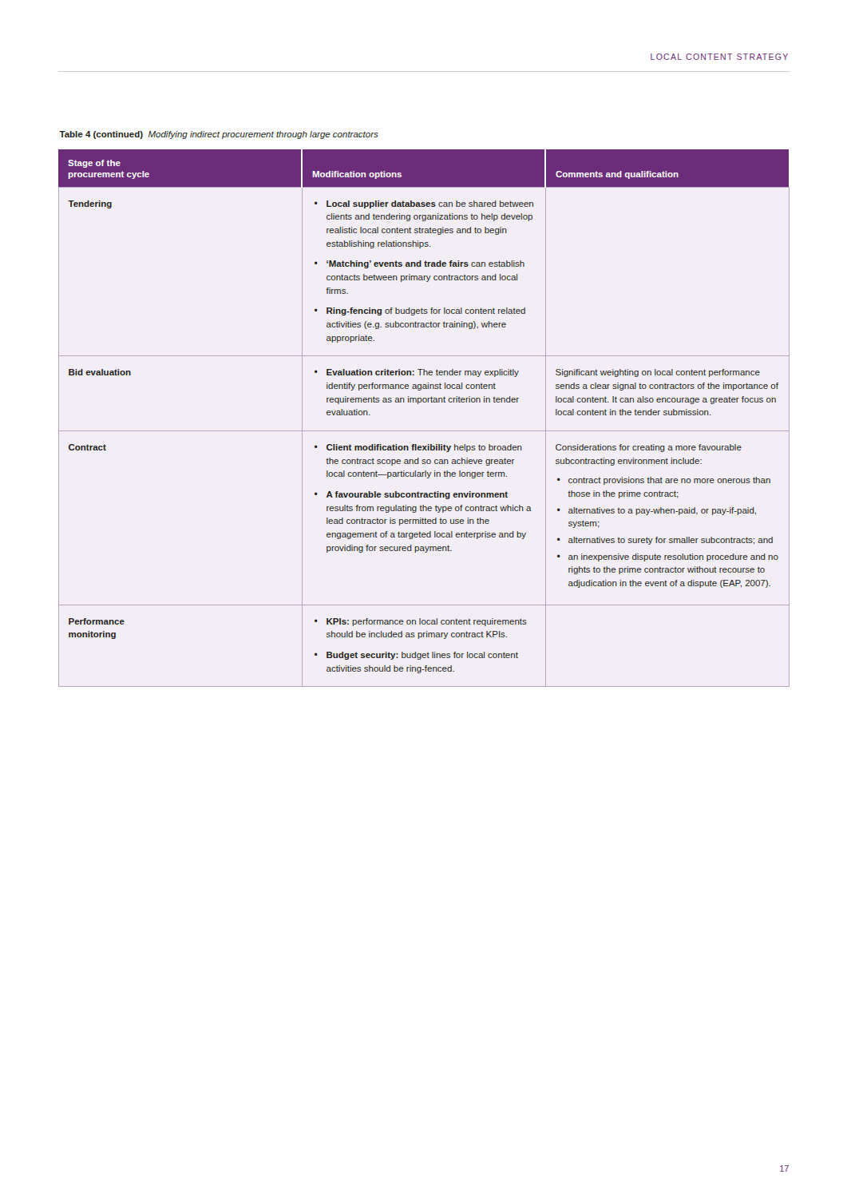Local Content Strategy
Table 4 (continued) Modifying indirect procurement through large contractors
| Stage of the procurement cycle | Modification options | Comments and qualification |
| --- | --- | --- |
| Tendering | Local supplier databases can be shared between clients and tendering organizations to help develop realistic local content strategies and to begin establishing relationships. ‘Matching’ events and trade fairs can establish contacts between primary contractors and local firms. Ring-fencing of budgets for local content related activities (e.g. subcontractor training), where appropriate. | |
| Bid evaluation | Evaluation criterion: The tender may explicitly identify performance against local content requirements as an important criterion in tender evaluation. | Significant weighting on local content performance sends a clear signal to contractors of the importance of local content. It can also encourage a greater focus on local content in the tender submission. |
| Contract | Client modification flexibility helps to broaden the contract scope and so can achieve greater local content—particularly in the longer term. A favourable subcontracting environment results from regulating the type of contract which a lead contractor is permitted to use in the engagement of a targeted local enterprise and by providing for secured payment. | Considerations for creating a more favourable subcontracting environment include: contract provisions that are no more onerous than those in the prime contract; alternatives to a pay-when-paid, or pay-if-paid, system; alternatives to surety for smaller subcontracts; and an inexpensive dispute resolution procedure and no rights to the prime contractor without recourse to adjudication in the event of a dispute (EAP, 2007). |
| Performance monitoring | KPIs: performance on local content requirements should be included as primary contract KPIs. Budget security: budget lines for local content activities should be ring-fenced. | |
17